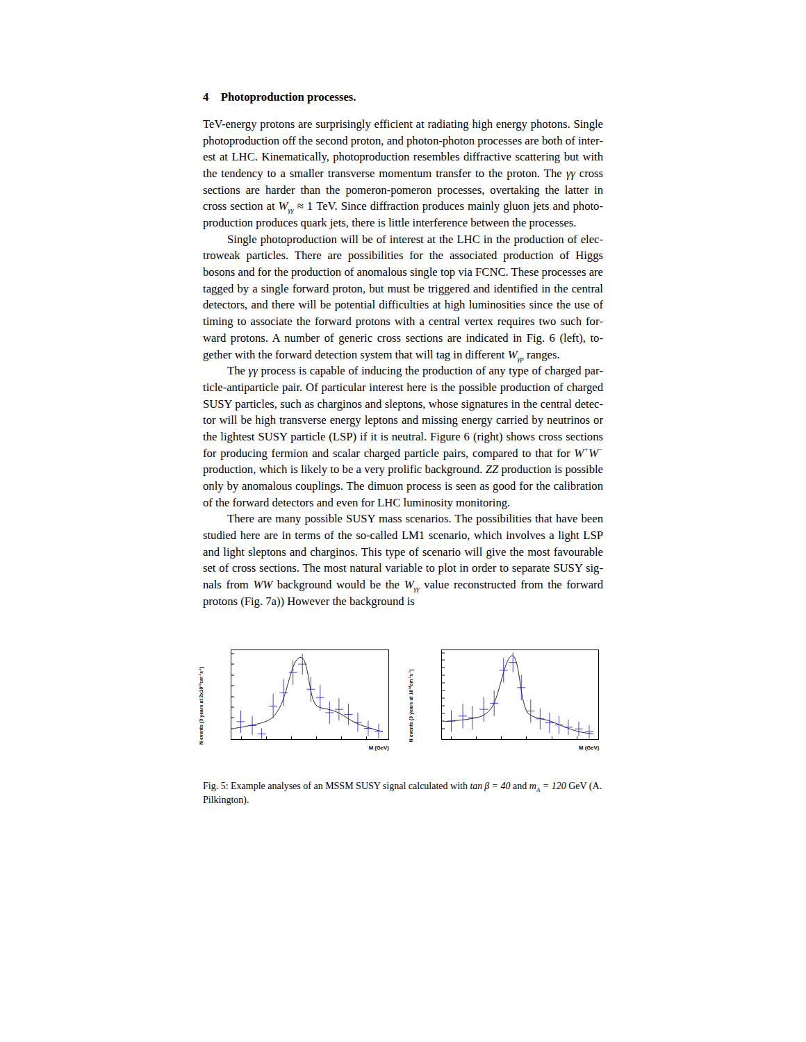4 Photoproduction processes.
TeV-energy protons are surprisingly efficient at radiating high energy photons. Single photoproduction off the second proton, and photon-photon processes are both of interest at LHC. Kinematically, photoproduction resembles diffractive scattering but with the tendency to a smaller transverse momentum transfer to the proton. The γγ cross sections are harder than the pomeron-pomeron processes, overtaking the latter in cross section at Wγγ ≈ 1 TeV. Since diffraction produces mainly gluon jets and photoproduction produces quark jets, there is little interference between the processes.
Single photoproduction will be of interest at the LHC in the production of electroweak particles. There are possibilities for the associated production of Higgs bosons and for the production of anomalous single top via FCNC. These processes are tagged by a single forward proton, but must be triggered and identified in the central detectors, and there will be potential difficulties at high luminosities since the use of timing to associate the forward protons with a central vertex requires two such forward protons. A number of generic cross sections are indicated in Fig. 6 (left), together with the forward detection system that will tag in different Wγp ranges.
The γγ process is capable of inducing the production of any type of charged particle-antiparticle pair. Of particular interest here is the possible production of charged SUSY particles, such as charginos and sleptons, whose signatures in the central detector will be high transverse energy leptons and missing energy carried by neutrinos or the lightest SUSY particle (LSP) if it is neutral. Figure 6 (right) shows cross sections for producing fermion and scalar charged particle pairs, compared to that for W+W− production, which is likely to be a very prolific background. ZZ production is possible only by anomalous couplings. The dimuon process is seen as good for the calibration of the forward detectors and even for LHC luminosity monitoring.
There are many possible SUSY mass scenarios. The possibilities that have been studied here are in terms of the so-called LM1 scenario, which involves a light LSP and light sleptons and charginos. This type of scenario will give the most favourable set of cross sections. The most natural variable to plot in order to separate SUSY signals from WW background would be the Wγγ value reconstructed from the forward protons (Fig. 7a)) However the background is
N events (3 years at 2x1033cm-2s-1)
16
14
12
10
8
6
4
2
0
100
110
120
130
140
150
M (GeV)
N events (3 years at 1034cm-2s-1)
22
20
18
16
14
12
10
8
6
4
2
0
100
110
120
130
140
150
M (GeV)
Fig. 5: Example analyses of an MSSM SUSY signal calculated with tan β = 40 and mA = 120 GeV (A. Pilkington).